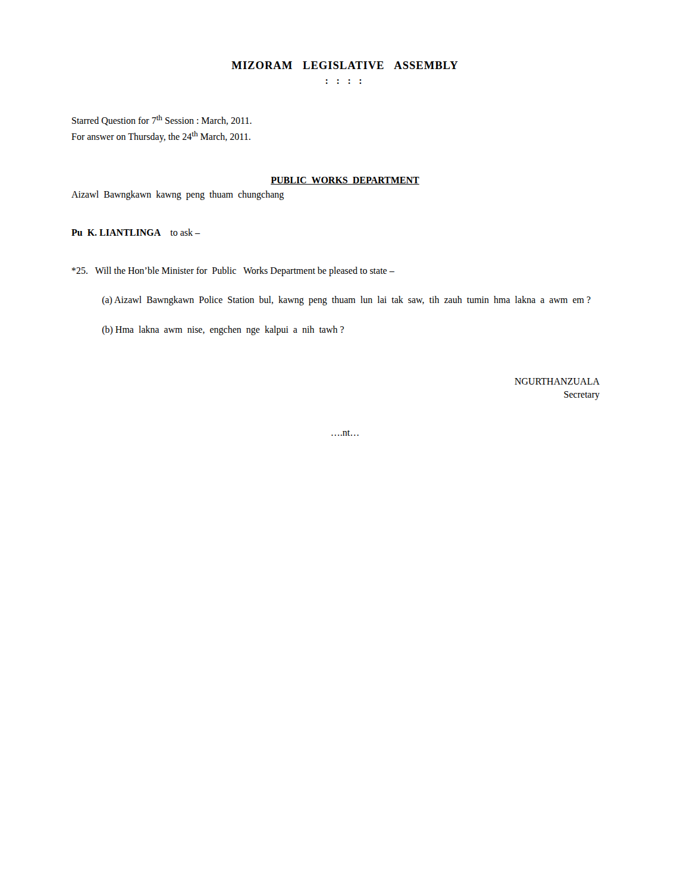MIZORAM LEGISLATIVE ASSEMBLY
: : : :
Starred Question for 7th Session : March, 2011.
For answer on Thursday, the 24th March, 2011.
PUBLIC WORKS DEPARTMENT
Aizawl Bawngkawn kawng peng thuam chungchang
Pu K. LIANTLINGA to ask –
*25. Will the Hon’ble Minister for Public Works Department be pleased to state –
(a) Aizawl Bawngkawn Police Station bul, kawng peng thuam lun lai tak saw, tih zauh tumin hma lakna a awm em ?
(b) Hma lakna awm nise, engchen nge kalpui a nih tawh ?
NGURTHANZUALA
Secretary
….nt…